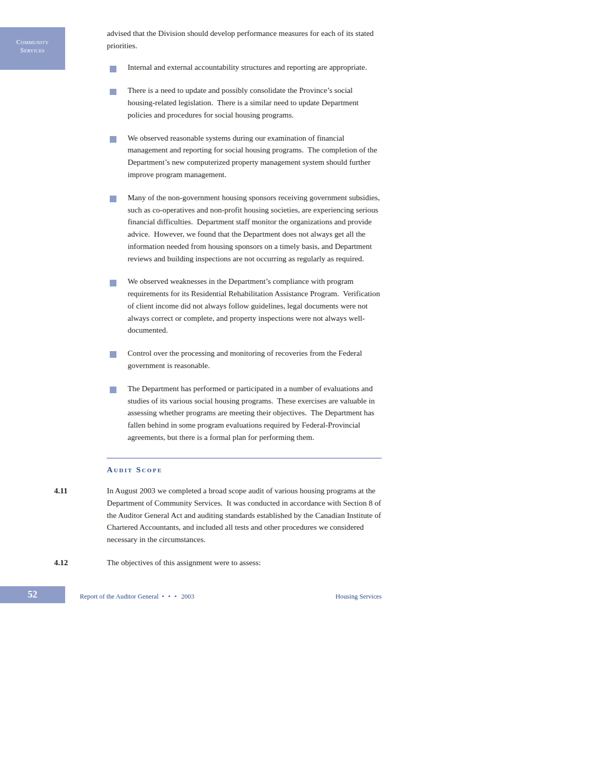Community Services
advised that the Division should develop performance measures for each of its stated priorities.
Internal and external accountability structures and reporting are appropriate.
There is a need to update and possibly consolidate the Province’s social housing-related legislation. There is a similar need to update Department policies and procedures for social housing programs.
We observed reasonable systems during our examination of financial management and reporting for social housing programs. The completion of the Department’s new computerized property management system should further improve program management.
Many of the non-government housing sponsors receiving government subsidies, such as co-operatives and non-profit housing societies, are experiencing serious financial difficulties. Department staff monitor the organizations and provide advice. However, we found that the Department does not always get all the information needed from housing sponsors on a timely basis, and Department reviews and building inspections are not occurring as regularly as required.
We observed weaknesses in the Department’s compliance with program requirements for its Residential Rehabilitation Assistance Program. Verification of client income did not always follow guidelines, legal documents were not always correct or complete, and property inspections were not always well-documented.
Control over the processing and monitoring of recoveries from the Federal government is reasonable.
The Department has performed or participated in a number of evaluations and studies of its various social housing programs. These exercises are valuable in assessing whether programs are meeting their objectives. The Department has fallen behind in some program evaluations required by Federal-Provincial agreements, but there is a formal plan for performing them.
Audit Scope
4.11 In August 2003 we completed a broad scope audit of various housing programs at the Department of Community Services. It was conducted in accordance with Section 8 of the Auditor General Act and auditing standards established by the Canadian Institute of Chartered Accountants, and included all tests and other procedures we considered necessary in the circumstances.
4.12 The objectives of this assignment were to assess:
52
Report of the Auditor General • • • 2003
Housing Services